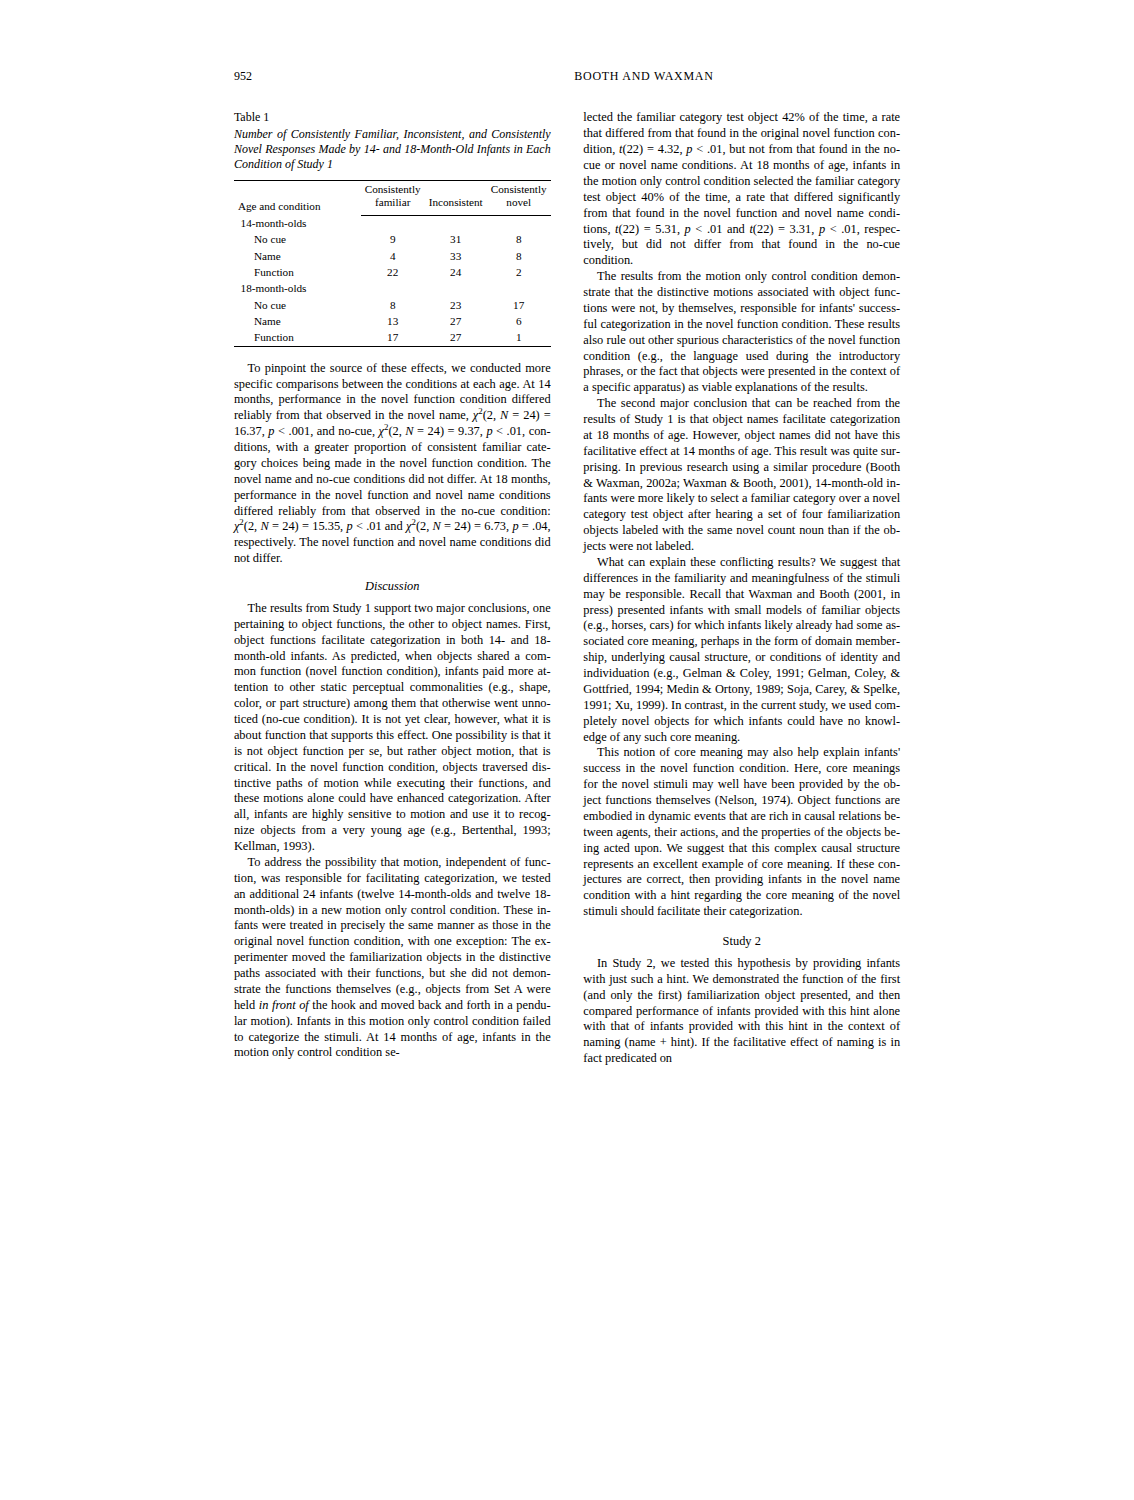952 BOOTH AND WAXMAN
Table 1
Number of Consistently Familiar, Inconsistent, and Consistently Novel Responses Made by 14- and 18-Month-Old Infants in Each Condition of Study 1
| Age and condition | Consistently familiar | Inconsistent | Consistently novel |
| --- | --- | --- | --- |
| 14-month-olds | | | |
| No cue | 9 | 31 | 8 |
| Name | 4 | 33 | 8 |
| Function | 22 | 24 | 2 |
| 18-month-olds | | | |
| No cue | 8 | 23 | 17 |
| Name | 13 | 27 | 6 |
| Function | 17 | 27 | 1 |
To pinpoint the source of these effects, we conducted more specific comparisons between the conditions at each age. At 14 months, performance in the novel function condition differed reliably from that observed in the novel name, χ2(2, N = 24) = 16.37, p < .001, and no-cue, χ2(2, N = 24) = 9.37, p < .01, conditions, with a greater proportion of consistent familiar category choices being made in the novel function condition. The novel name and no-cue conditions did not differ. At 18 months, performance in the novel function and novel name conditions differed reliably from that observed in the no-cue condition: χ2(2, N = 24) = 15.35, p < .01 and χ2(2, N = 24) = 6.73, p = .04, respectively. The novel function and novel name conditions did not differ.
Discussion
The results from Study 1 support two major conclusions, one pertaining to object functions, the other to object names. First, object functions facilitate categorization in both 14- and 18-month-old infants. As predicted, when objects shared a common function (novel function condition), infants paid more attention to other static perceptual commonalities (e.g., shape, color, or part structure) among them that otherwise went unnoticed (no-cue condition). It is not yet clear, however, what it is about function that supports this effect. One possibility is that it is not object function per se, but rather object motion, that is critical. In the novel function condition, objects traversed distinctive paths of motion while executing their functions, and these motions alone could have enhanced categorization. After all, infants are highly sensitive to motion and use it to recognize objects from a very young age (e.g., Bertenthal, 1993; Kellman, 1993).
To address the possibility that motion, independent of function, was responsible for facilitating categorization, we tested an additional 24 infants (twelve 14-month-olds and twelve 18-month-olds) in a new motion only control condition. These infants were treated in precisely the same manner as those in the original novel function condition, with one exception: The experimenter moved the familiarization objects in the distinctive paths associated with their functions, but she did not demonstrate the functions themselves (e.g., objects from Set A were held in front of the hook and moved back and forth in a pendular motion). Infants in this motion only control condition failed to categorize the stimuli. At 14 months of age, infants in the motion only control condition se-
lected the familiar category test object 42% of the time, a rate that differed from that found in the original novel function condition, t(22) = 4.32, p < .01, but not from that found in the no-cue or novel name conditions. At 18 months of age, infants in the motion only control condition selected the familiar category test object 40% of the time, a rate that differed significantly from that found in the novel function and novel name conditions, t(22) = 5.31, p < .01 and t(22) = 3.31, p < .01, respectively, but did not differ from that found in the no-cue condition.
The results from the motion only control condition demonstrate that the distinctive motions associated with object functions were not, by themselves, responsible for infants' successful categorization in the novel function condition. These results also rule out other spurious characteristics of the novel function condition (e.g., the language used during the introductory phrases, or the fact that objects were presented in the context of a specific apparatus) as viable explanations of the results.
The second major conclusion that can be reached from the results of Study 1 is that object names facilitate categorization at 18 months of age. However, object names did not have this facilitative effect at 14 months of age. This result was quite surprising. In previous research using a similar procedure (Booth & Waxman, 2002a; Waxman & Booth, 2001), 14-month-old infants were more likely to select a familiar category over a novel category test object after hearing a set of four familiarization objects labeled with the same novel count noun than if the objects were not labeled.
What can explain these conflicting results? We suggest that differences in the familiarity and meaningfulness of the stimuli may be responsible. Recall that Waxman and Booth (2001, in press) presented infants with small models of familiar objects (e.g., horses, cars) for which infants likely already had some associated core meaning, perhaps in the form of domain membership, underlying causal structure, or conditions of identity and individuation (e.g., Gelman & Coley, 1991; Gelman, Coley, & Gottfried, 1994; Medin & Ortony, 1989; Soja, Carey, & Spelke, 1991; Xu, 1999). In contrast, in the current study, we used completely novel objects for which infants could have no knowledge of any such core meaning.
This notion of core meaning may also help explain infants' success in the novel function condition. Here, core meanings for the novel stimuli may well have been provided by the object functions themselves (Nelson, 1974). Object functions are embodied in dynamic events that are rich in causal relations between agents, their actions, and the properties of the objects being acted upon. We suggest that this complex causal structure represents an excellent example of core meaning. If these conjectures are correct, then providing infants in the novel name condition with a hint regarding the core meaning of the novel stimuli should facilitate their categorization.
Study 2
In Study 2, we tested this hypothesis by providing infants with just such a hint. We demonstrated the function of the first (and only the first) familiarization object presented, and then compared performance of infants provided with this hint alone with that of infants provided with this hint in the context of naming (name + hint). If the facilitative effect of naming is in fact predicated on